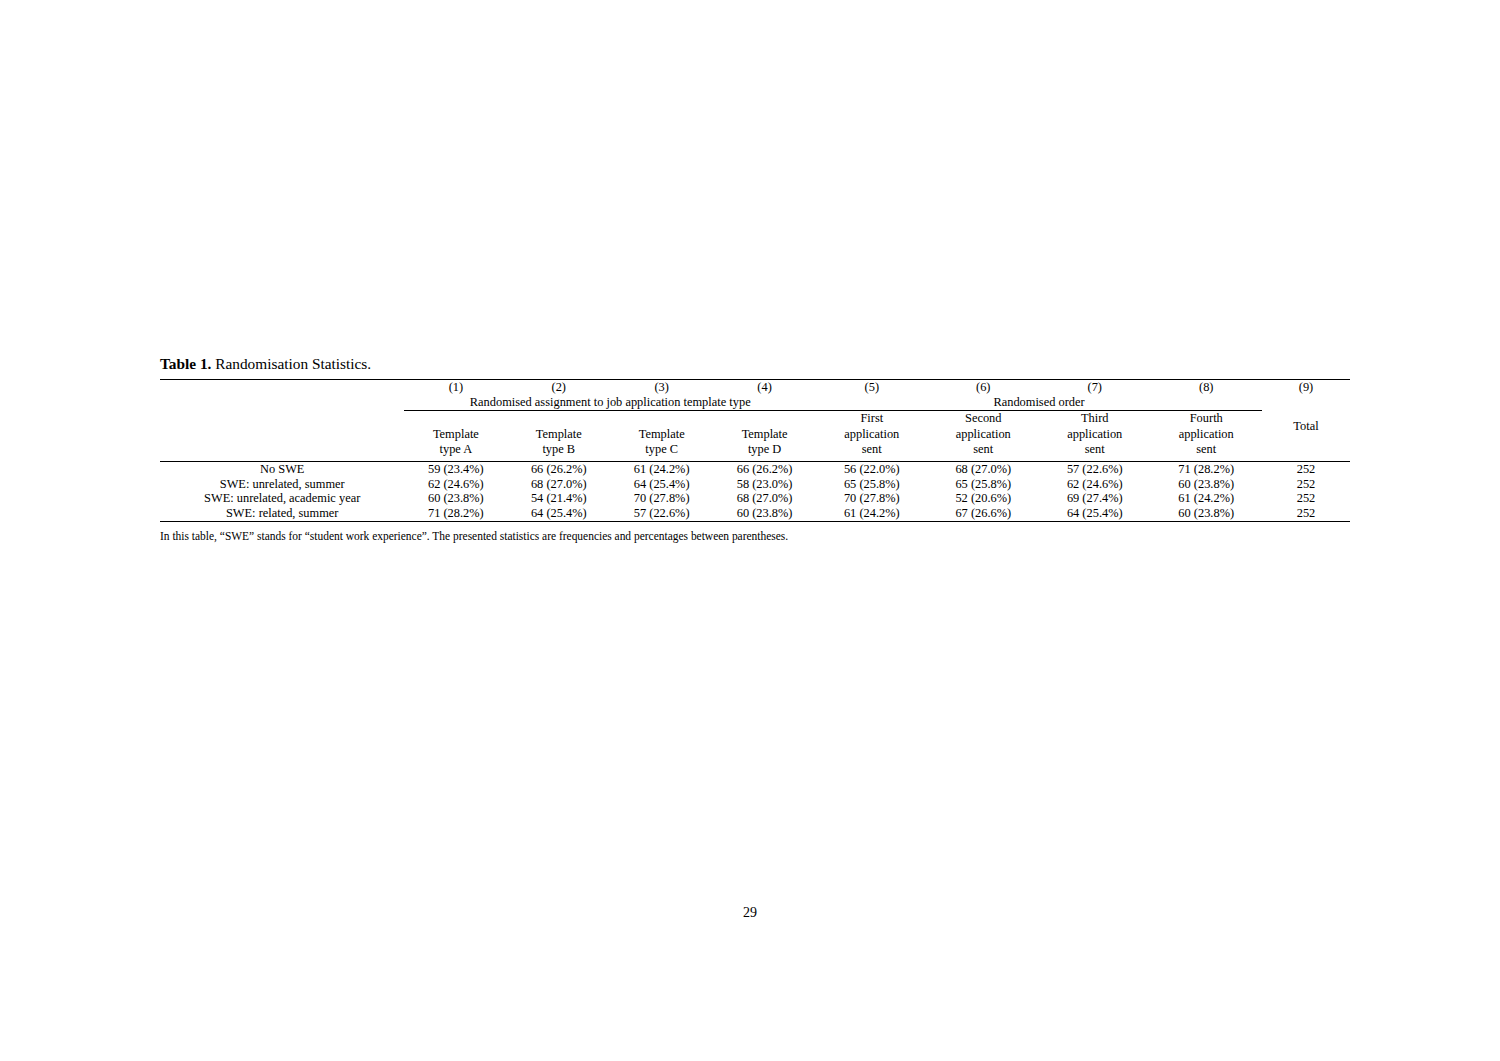Table 1. Randomisation Statistics.
| | (1) | (2) | (3) | (4) | (5) | (6) | (7) | (8) | (9) |
| | Randomised assignment to job application template type | Randomised order | Total |
| | Template type A | Template type B | Template type C | Template type D | First application sent | Second application sent | Third application sent | Fourth application sent |
| No SWE | 59 (23.4%) | 66 (26.2%) | 61 (24.2%) | 66 (26.2%) | 56 (22.0%) | 68 (27.0%) | 57 (22.6%) | 71 (28.2%) | 252 |
| SWE: unrelated, summer | 62 (24.6%) | 68 (27.0%) | 64 (25.4%) | 58 (23.0%) | 65 (25.8%) | 65 (25.8%) | 62 (24.6%) | 60 (23.8%) | 252 |
| SWE: unrelated, academic year | 60 (23.8%) | 54 (21.4%) | 70 (27.8%) | 68 (27.0%) | 70 (27.8%) | 52 (20.6%) | 69 (27.4%) | 61 (24.2%) | 252 |
| SWE: related, summer | 71 (28.2%) | 64 (25.4%) | 57 (22.6%) | 60 (23.8%) | 61 (24.2%) | 67 (26.6%) | 64 (25.4%) | 60 (23.8%) | 252 |
In this table, “SWE” stands for “student work experience”. The presented statistics are frequencies and percentages between parentheses.
29